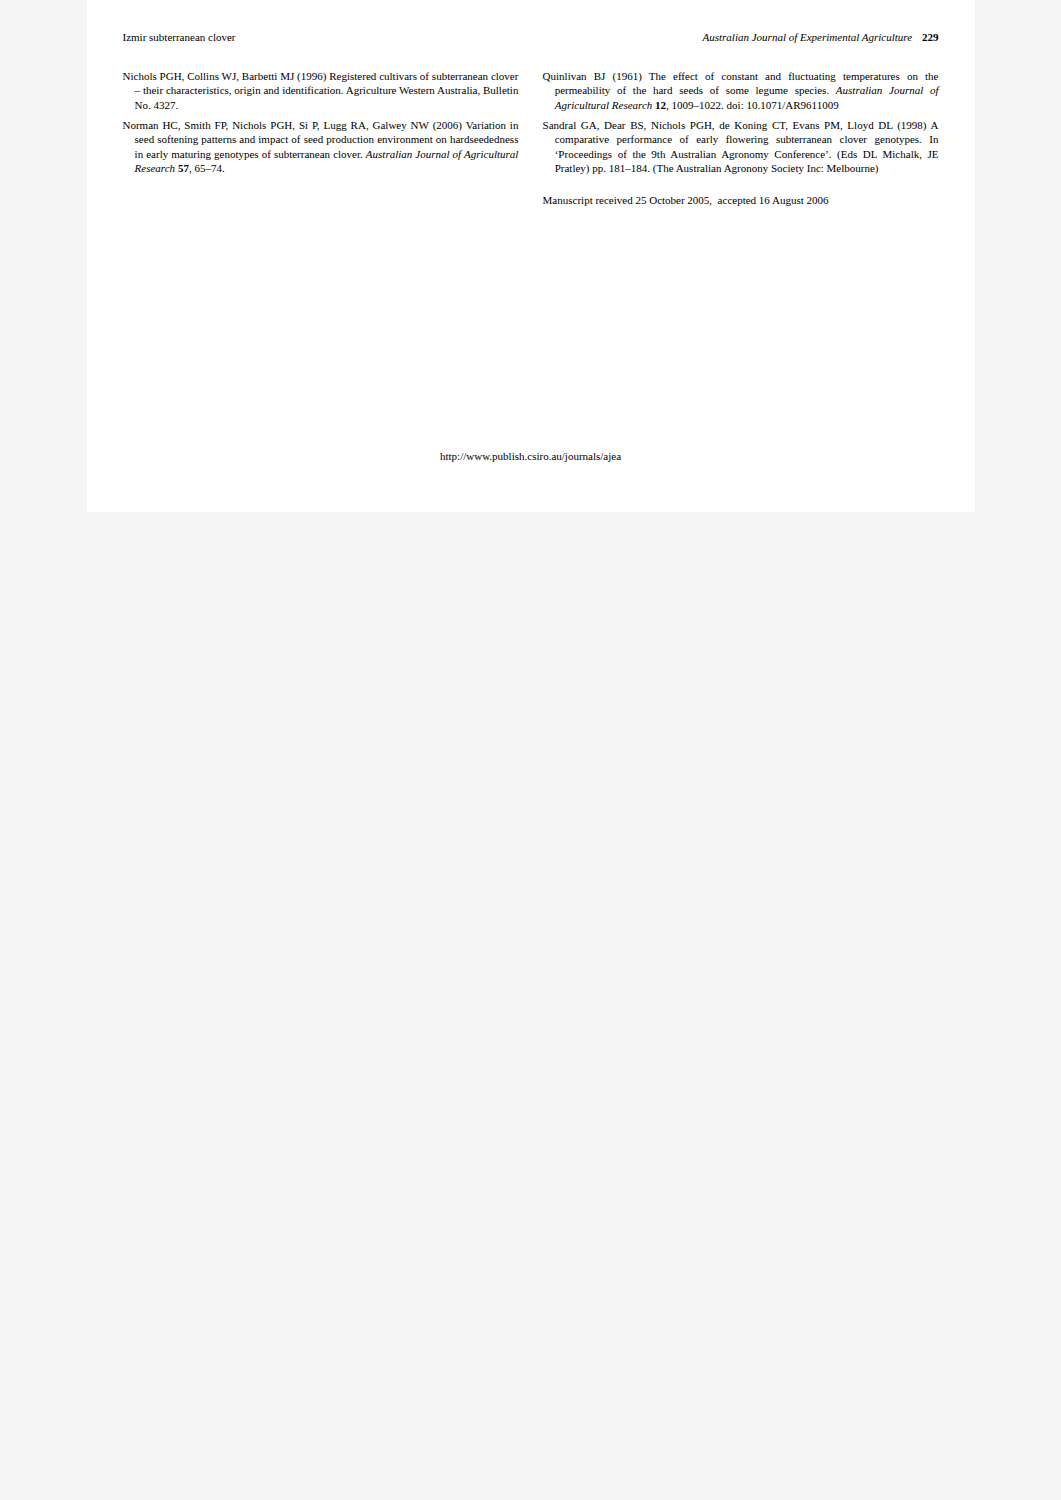Izmir subterranean clover
Australian Journal of Experimental Agriculture 229
Nichols PGH, Collins WJ, Barbetti MJ (1996) Registered cultivars of subterranean clover – their characteristics, origin and identification. Agriculture Western Australia, Bulletin No. 4327.
Norman HC, Smith FP, Nichols PGH, Si P, Lugg RA, Galwey NW (2006) Variation in seed softening patterns and impact of seed production environment on hardseededness in early maturing genotypes of subterranean clover. Australian Journal of Agricultural Research 57, 65–74.
Quinlivan BJ (1961) The effect of constant and fluctuating temperatures on the permeability of the hard seeds of some legume species. Australian Journal of Agricultural Research 12, 1009–1022. doi: 10.1071/AR9611009
Sandral GA, Dear BS, Nichols PGH, de Koning CT, Evans PM, Lloyd DL (1998) A comparative performance of early flowering subterranean clover genotypes. In ‘Proceedings of the 9th Australian Agronomy Conference’. (Eds DL Michalk, JE Pratley) pp. 181–184. (The Australian Agronony Society Inc: Melbourne)
Manuscript received 25 October 2005, accepted 16 August 2006
http://www.publish.csiro.au/journals/ajea